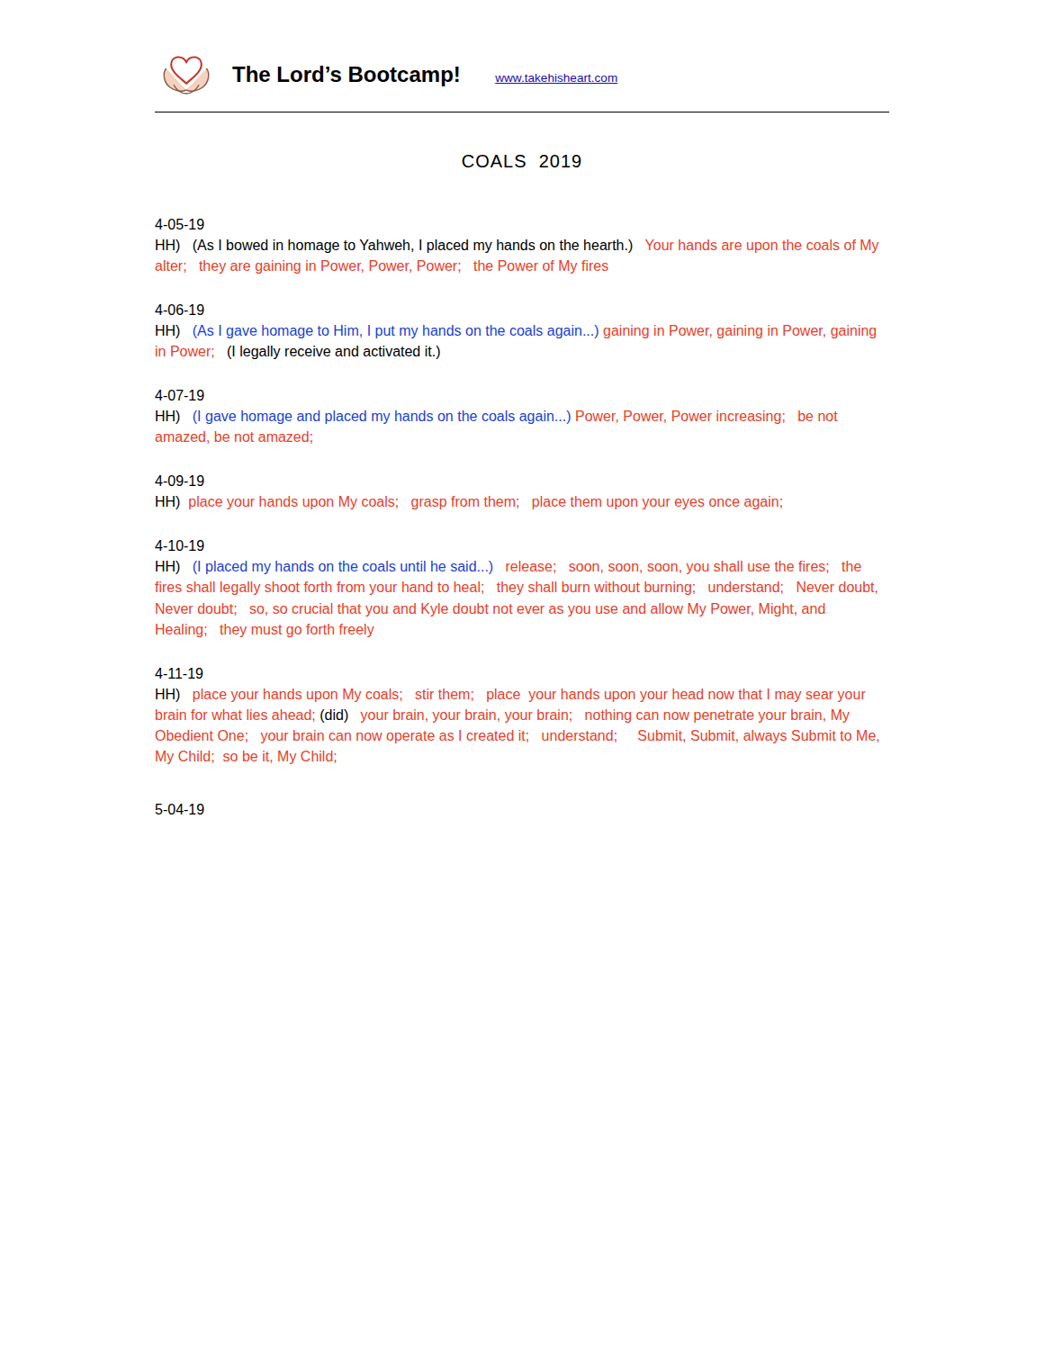The Lord’s Bootcamp!
www.takehisheart.com
COALS 2019
4-05-19
HH) (As I bowed in homage to Yahweh, I placed my hands on the hearth.) Your hands are upon the coals of My alter; they are gaining in Power, Power, Power; the Power of My fires
4-06-19
HH) (As I gave homage to Him, I put my hands on the coals again...) gaining in Power, gaining in Power, gaining in Power; (I legally receive and activated it.)
4-07-19
HH) (I gave homage and placed my hands on the coals again...) Power, Power, Power increasing; be not amazed, be not amazed;
4-09-19
HH) place your hands upon My coals; grasp from them; place them upon your eyes once again;
4-10-19
HH) (I placed my hands on the coals until he said...) release; soon, soon, soon, you shall use the fires; the fires shall legally shoot forth from your hand to heal; they shall burn without burning; understand; Never doubt, Never doubt; so, so crucial that you and Kyle doubt not ever as you use and allow My Power, Might, and Healing; they must go forth freely
4-11-19
HH) place your hands upon My coals; stir them; place your hands upon your head now that I may sear your brain for what lies ahead; (did) your brain, your brain, your brain; nothing can now penetrate your brain, My Obedient One; your brain can now operate as I created it; understand; Submit, Submit, always Submit to Me, My Child; so be it, My Child;
5-04-19